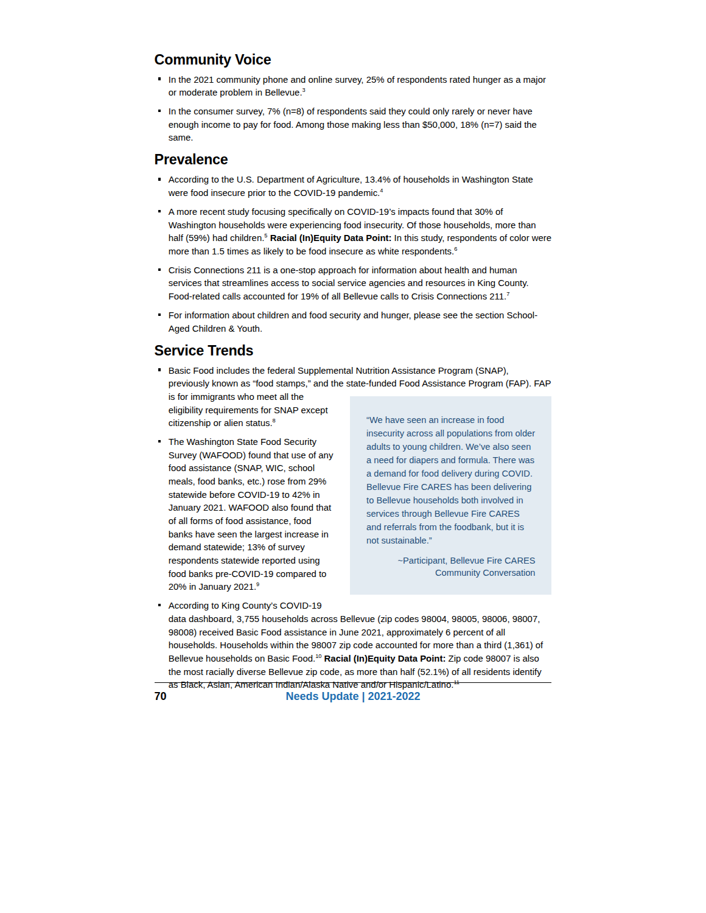Community Voice
In the 2021 community phone and online survey, 25% of respondents rated hunger as a major or moderate problem in Bellevue.3
In the consumer survey, 7% (n=8) of respondents said they could only rarely or never have enough income to pay for food. Among those making less than $50,000, 18% (n=7) said the same.
Prevalence
According to the U.S. Department of Agriculture, 13.4% of households in Washington State were food insecure prior to the COVID-19 pandemic.4
A more recent study focusing specifically on COVID-19’s impacts found that 30% of Washington households were experiencing food insecurity. Of those households, more than half (59%) had children.5 Racial (In)Equity Data Point: In this study, respondents of color were more than 1.5 times as likely to be food insecure as white respondents.6
Crisis Connections 211 is a one-stop approach for information about health and human services that streamlines access to social service agencies and resources in King County. Food-related calls accounted for 19% of all Bellevue calls to Crisis Connections 211.7
For information about children and food security and hunger, please see the section School-Aged Children & Youth.
Service Trends
Basic Food includes the federal Supplemental Nutrition Assistance Program (SNAP), previously known as “food stamps,” and the state-funded Food Assistance Program
“We have seen an increase in food insecurity across all populations from older adults to young children. We’ve also seen a need for diapers and formula. There was a demand for food delivery during COVID. Bellevue Fire CARES has been delivering to Bellevue households both involved in services through Bellevue Fire CARES and referrals from the foodbank, but it is not sustainable.”
~Participant, Bellevue Fire CARES
Community Conversation
(FAP). FAP is for immigrants who meet all the eligibility requirements for SNAP except citizenship or alien status.8
The Washington State Food Security Survey (WAFOOD) found that use of any food assistance (SNAP, WIC, school meals, food banks, etc.) rose from 29% statewide before COVID-19 to 42% in January 2021. WAFOOD also found that of all forms of food assistance, food banks have seen the largest increase in demand statewide; 13% of survey respondents statewide reported using food banks pre-COVID-19 compared to 20% in January 2021.9
According to King County’s COVID-19 data dashboard, 3,755 households across Bellevue (zip codes 98004, 98005, 98006, 98007, 98008) received Basic Food assistance in June 2021, approximately 6 percent of all households. Households within the 98007 zip code accounted for more than a third (1,361) of Bellevue households on Basic Food.10 Racial (In)Equity Data Point: Zip code 98007 is also the most racially diverse Bellevue zip code, as more than half (52.1%) of all residents identify as Black, Asian, American Indian/Alaska Native and/or Hispanic/Latino.11
70
Needs Update | 2021-2022